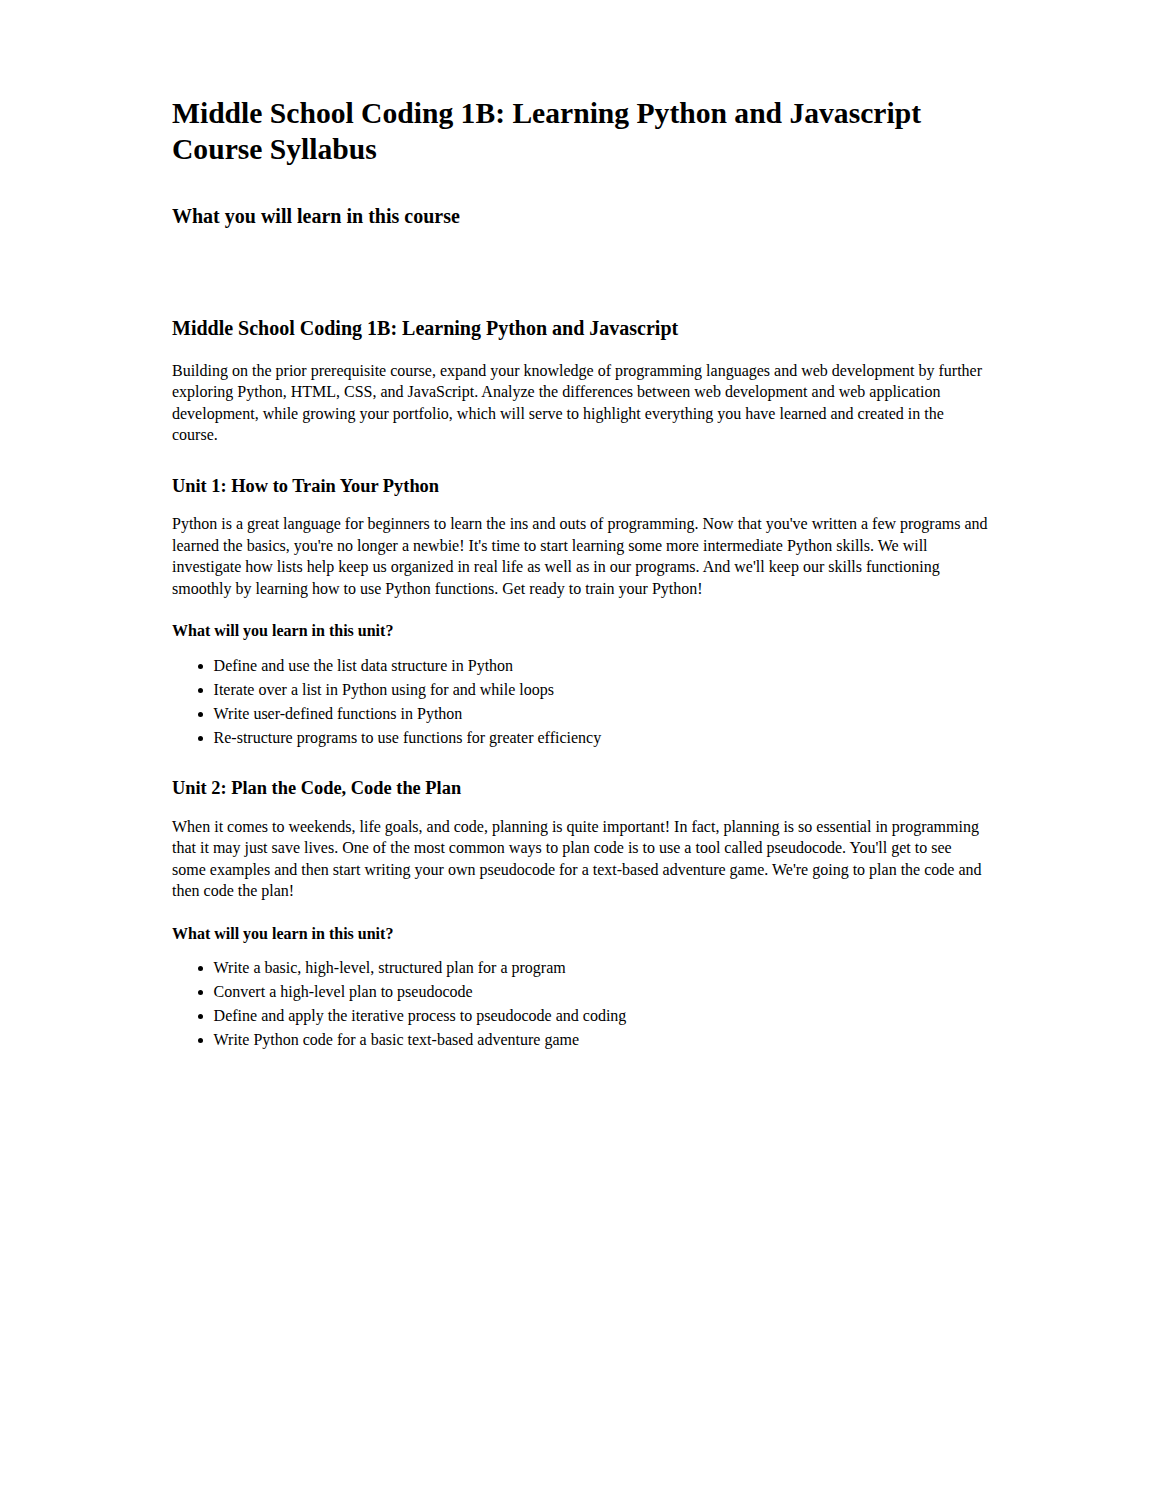Middle School Coding 1B: Learning Python and Javascript Course Syllabus
What you will learn in this course
Middle School Coding 1B: Learning Python and Javascript
Building on the prior prerequisite course, expand your knowledge of programming languages and web development by further exploring Python, HTML, CSS, and JavaScript. Analyze the differences between web development and web application development, while growing your portfolio, which will serve to highlight everything you have learned and created in the course.
Unit 1: How to Train Your Python
Python is a great language for beginners to learn the ins and outs of programming. Now that you've written a few programs and learned the basics, you're no longer a newbie! It's time to start learning some more intermediate Python skills. We will investigate how lists help keep us organized in real life as well as in our programs. And we'll keep our skills functioning smoothly by learning how to use Python functions. Get ready to train your Python!
What will you learn in this unit?
Define and use the list data structure in Python
Iterate over a list in Python using for and while loops
Write user-defined functions in Python
Re-structure programs to use functions for greater efficiency
Unit 2: Plan the Code, Code the Plan
When it comes to weekends, life goals, and code, planning is quite important! In fact, planning is so essential in programming that it may just save lives. One of the most common ways to plan code is to use a tool called pseudocode. You'll get to see some examples and then start writing your own pseudocode for a text-based adventure game. We're going to plan the code and then code the plan!
What will you learn in this unit?
Write a basic, high-level, structured plan for a program
Convert a high-level plan to pseudocode
Define and apply the iterative process to pseudocode and coding
Write Python code for a basic text-based adventure game